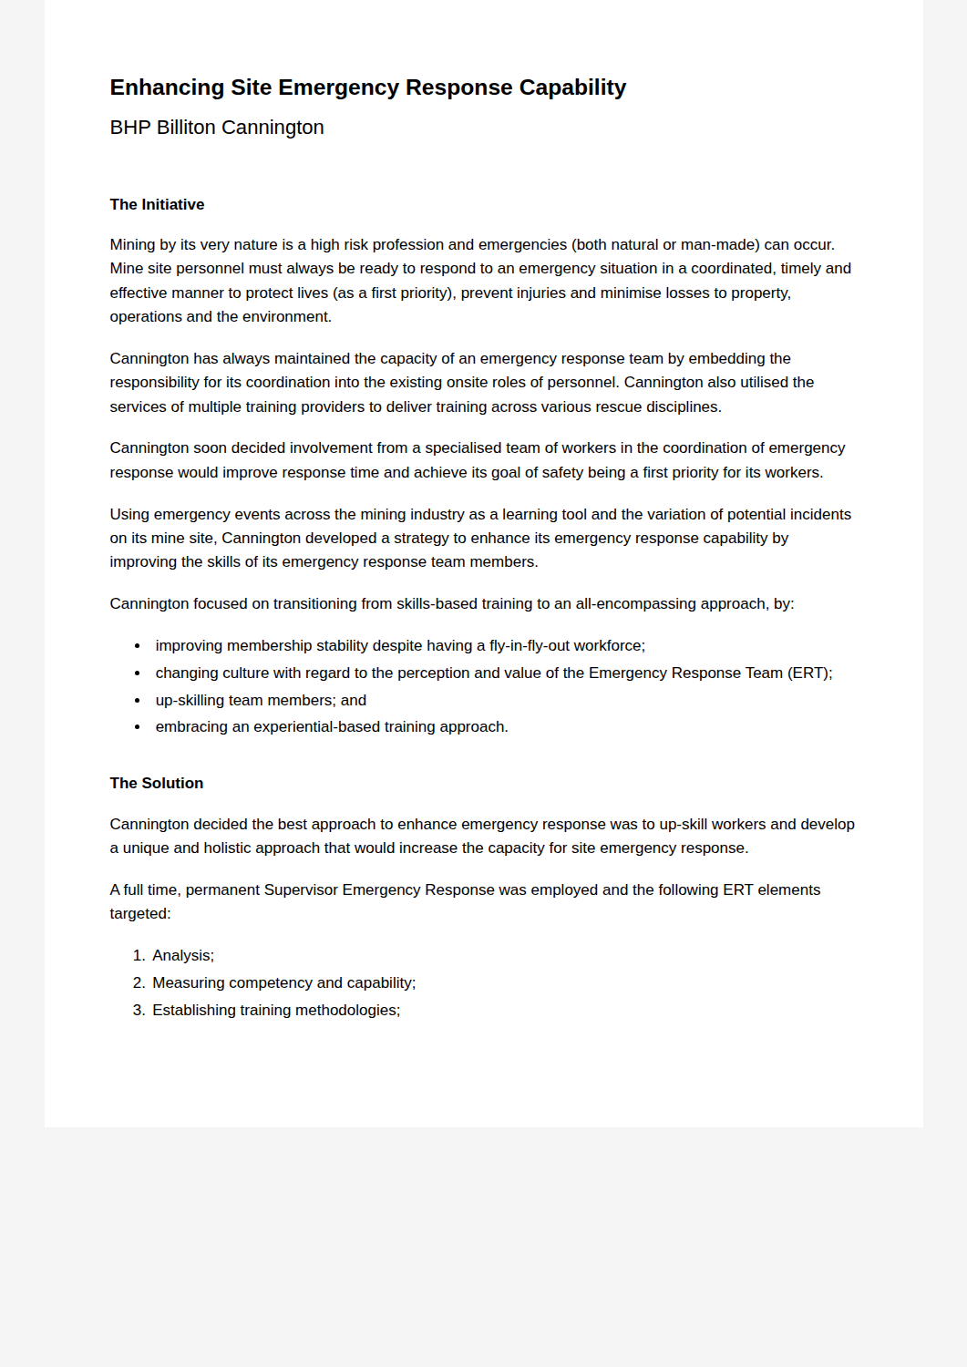Enhancing Site Emergency Response Capability
BHP Billiton Cannington
The Initiative
Mining by its very nature is a high risk profession and emergencies (both natural or man-made) can occur. Mine site personnel must always be ready to respond to an emergency situation in a coordinated, timely and effective manner to protect lives (as a first priority), prevent injuries and minimise losses to property, operations and the environment.
Cannington has always maintained the capacity of an emergency response team by embedding the responsibility for its coordination into the existing onsite roles of personnel. Cannington also utilised the services of multiple training providers to deliver training across various rescue disciplines.
Cannington soon decided involvement from a specialised team of workers in the coordination of emergency response would improve response time and achieve its goal of safety being a first priority for its workers.
Using emergency events across the mining industry as a learning tool and the variation of potential incidents on its mine site, Cannington developed a strategy to enhance its emergency response capability by improving the skills of its emergency response team members.
Cannington focused on transitioning from skills-based training to an all-encompassing approach, by:
improving membership stability despite having a fly-in-fly-out workforce;
changing culture with regard to the perception and value of the Emergency Response Team (ERT);
up-skilling team members; and
embracing an experiential-based training approach.
The Solution
Cannington decided the best approach to enhance emergency response was to up-skill workers and develop a unique and holistic approach that would increase the capacity for site emergency response.
A full time, permanent Supervisor Emergency Response was employed and the following ERT elements targeted:
Analysis;
Measuring competency and capability;
Establishing training methodologies;